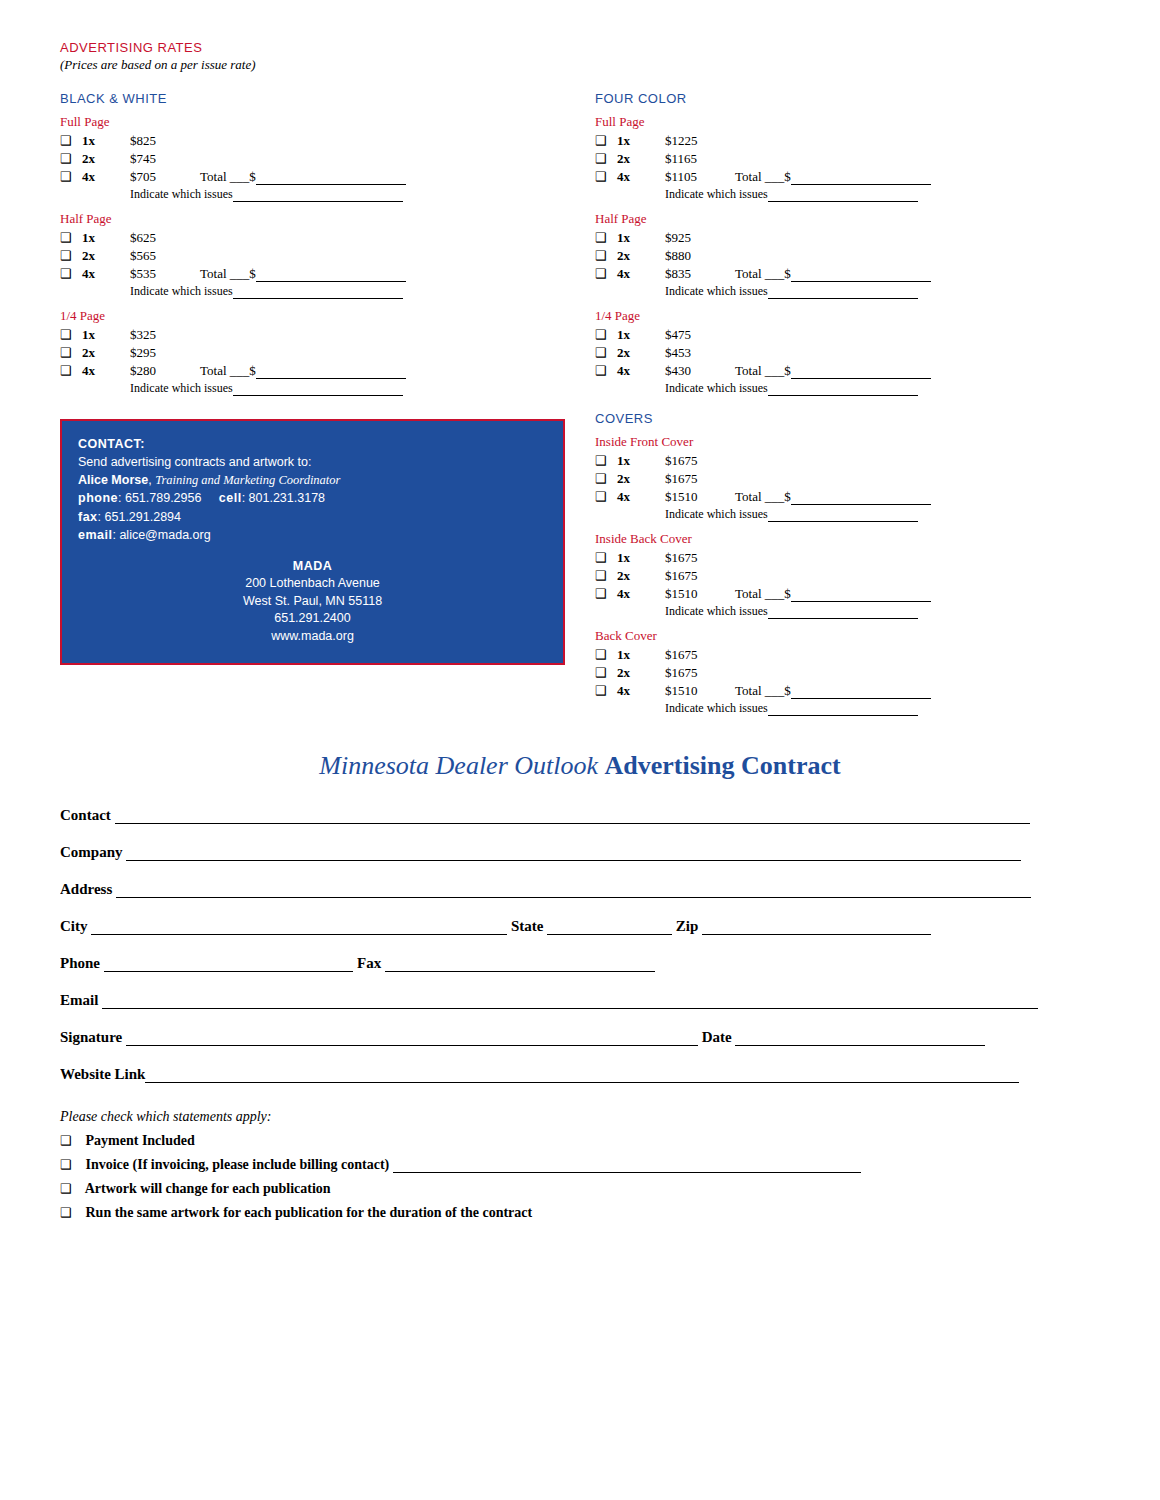ADVERTISING RATES
(Prices are based on a per issue rate)
BLACK & WHITE
Full Page
| ❑ | 1x | $825 | |
| ❑ | 2x | $745 | |
| ❑ | 4x | $705 | Total ___$ |
| | | Indicate which issues |
Half Page
| ❑ | 1x | $625 | |
| ❑ | 2x | $565 | |
| ❑ | 4x | $535 | Total ___$ |
| | | Indicate which issues |
1/4 Page
| ❑ | 1x | $325 | |
| ❑ | 2x | $295 | |
| ❑ | 4x | $280 | Total ___$ |
| | | Indicate which issues |
CONTACT:
Send advertising contracts and artwork to:
Alice Morse, Training and Marketing Coordinator
phone: 651.789.2956 cell: 801.231.3178
fax: 651.291.2894
email: alice@mada.org
MADA
200 Lothenbach Avenue
West St. Paul, MN 55118
651.291.2400
www.mada.org
FOUR COLOR
Full Page
| ❑ | 1x | $1225 | |
| ❑ | 2x | $1165 | |
| ❑ | 4x | $1105 | Total ___$ |
| | | Indicate which issues |
Half Page
| ❑ | 1x | $925 | |
| ❑ | 2x | $880 | |
| ❑ | 4x | $835 | Total ___$ |
| | | Indicate which issues |
1/4 Page
| ❑ | 1x | $475 | |
| ❑ | 2x | $453 | |
| ❑ | 4x | $430 | Total ___$ |
| | | Indicate which issues |
COVERS
Inside Front Cover
| ❑ | 1x | $1675 | |
| ❑ | 2x | $1675 | |
| ❑ | 4x | $1510 | Total ___$ |
| | | Indicate which issues |
Inside Back Cover
| ❑ | 1x | $1675 | |
| ❑ | 2x | $1675 | |
| ❑ | 4x | $1510 | Total ___$ |
| | | Indicate which issues |
Back Cover
| ❑ | 1x | $1675 | |
| ❑ | 2x | $1675 | |
| ❑ | 4x | $1510 | Total ___$ |
| | | Indicate which issues |
Minnesota Dealer Outlook Advertising Contract
Contact
Company
Address
City State Zip
Phone Fax
Email
Signature Date
Website Link
Please check which statements apply:
❑ Payment Included
❑ Invoice (If invoicing, please include billing contact)
❑ Artwork will change for each publication
❑ Run the same artwork for each publication for the duration of the contract